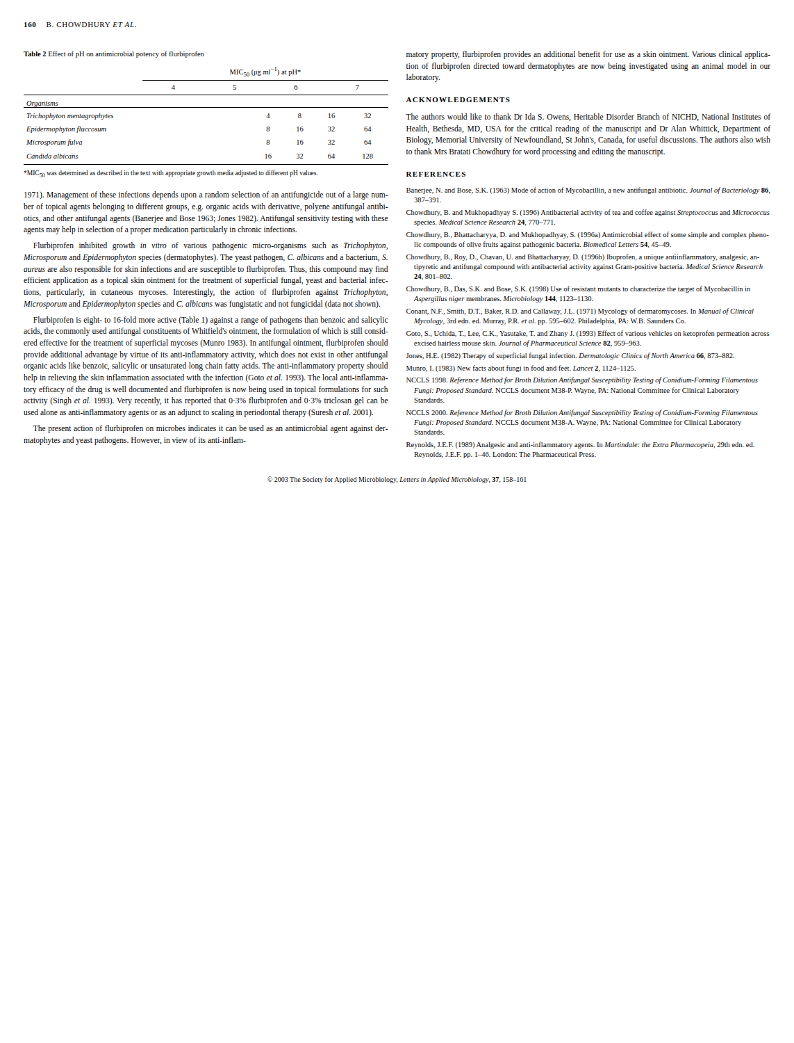160 B. CHOWDHURY ET AL.
Table 2 Effect of pH on antimicrobial potency of flurbiprofen
| | MIC 50 ( μ g ml −1 ) at pH* |
| --- | --- |
| 4 | 5 | 6 | 7 |
| Organisms | |
| Trichophyton mentagrophytes | 4 | 8 | 16 | 32 |
| Epidermophyton fluccosum | 8 | 16 | 32 | 64 |
| Microsporum fulva | 8 | 16 | 32 | 64 |
| Candida albicans | 16 | 32 | 64 | 128 |
*MIC50 was determined as described in the text with appropriate growth media adjusted to different pH values.
1971). Management of these infections depends upon a random selection of an antifungicide out of a large number of topical agents belonging to different groups, e.g. organic acids with derivative, polyene antifungal antibiotics, and other antifungal agents (Banerjee and Bose 1963; Jones 1982). Antifungal sensitivity testing with these agents may help in selection of a proper medication particularly in chronic infections.
Flurbiprofen inhibited growth in vitro of various pathogenic micro-organisms such as Trichophyton, Microsporum and Epidermophyton species (dermatophytes). The yeast pathogen, C. albicans and a bacterium, S. aureus are also responsible for skin infections and are susceptible to flurbiprofen. Thus, this compound may find efficient application as a topical skin ointment for the treatment of superficial fungal, yeast and bacterial infections, particularly, in cutaneous mycoses. Interestingly, the action of flurbiprofen against Trichophyton, Microsporum and Epidermophyton species and C. albicans was fungistatic and not fungicidal (data not shown).
Flurbiprofen is eight- to 16-fold more active (Table 1) against a range of pathogens than benzoic and salicylic acids, the commonly used antifungal constituents of Whitfield's ointment, the formulation of which is still considered effective for the treatment of superficial mycoses (Munro 1983). In antifungal ointment, flurbiprofen should provide additional advantage by virtue of its anti-inflammatory activity, which does not exist in other antifungal organic acids like benzoic, salicylic or unsaturated long chain fatty acids. The anti-inflammatory property should help in relieving the skin inflammation associated with the infection (Goto et al. 1993). The local anti-inflammatory efficacy of the drug is well documented and flurbiprofen is now being used in topical formulations for such activity (Singh et al. 1993). Very recently, it has reported that 0·3% flurbiprofen and 0·3% triclosan gel can be used alone as anti-inflammatory agents or as an adjunct to scaling in periodontal therapy (Suresh et al. 2001).
The present action of flurbiprofen on microbes indicates it can be used as an antimicrobial agent against dermatophytes and yeast pathogens. However, in view of its anti-inflam-
matory property, flurbiprofen provides an additional benefit for use as a skin ointment. Various clinical application of flurbiprofen directed toward dermatophytes are now being investigated using an animal model in our laboratory.
Acknowledgements
The authors would like to thank Dr Ida S. Owens, Heritable Disorder Branch of NICHD, National Institutes of Health, Bethesda, MD, USA for the critical reading of the manuscript and Dr Alan Whittick, Department of Biology, Memorial University of Newfoundland, St John's, Canada, for useful discussions. The authors also wish to thank Mrs Bratati Chowdhury for word processing and editing the manuscript.
References
Banerjee, N. and Bose, S.K. (1963) Mode of action of Mycobacillin, a new antifungal antibiotic. Journal of Bacteriology 86, 387–391.
Chowdhury, B. and Mukhopadhyay S. (1996) Antibacterial activity of tea and coffee against Streptococcus and Micrococcus species. Medical Science Research 24, 770–771.
Chowdhury, B., Bhattacharyya, D. and Mukhopadhyay, S. (1996a) Antimicrobial effect of some simple and complex phenolic compounds of olive fruits against pathogenic bacteria. Biomedical Letters 54, 45–49.
Chowdhury, B., Roy, D., Chavan, U. and Bhattacharyay, D. (1996b) Ibuprofen, a unique antiinflammatory, analgesic, antipyretic and antifungal compound with antibacterial activity against Gram-positive bacteria. Medical Science Research 24, 801–802.
Chowdhury, B., Das, S.K. and Bose, S.K. (1998) Use of resistant mutants to characterize the target of Mycobacillin in Aspergillus niger membranes. Microbiology 144, 1123–1130.
Conant, N.F., Smith, D.T., Baker, R.D. and Callaway, J.L. (1971) Mycology of dermatomycoses. In Manual of Clinical Mycology, 3rd edn. ed. Murray, P.R. et al. pp. 595–602. Philadelphia, PA: W.B. Saunders Co.
Goto, S., Uchida, T., Lee, C.K., Yasutake, T. and Zhany J. (1993) Effect of various vehicles on ketoprofen permeation across excised hairless mouse skin. Journal of Pharmaceutical Science 82, 959–963.
Jones, H.E. (1982) Therapy of superficial fungal infection. Dermatologic Clinics of North America 66, 873–882.
Munro, I. (1983) New facts about fungi in food and feet. Lancet 2, 1124–1125.
NCCLS 1998. Reference Method for Broth Dilution Antifungal Susceptibility Testing of Conidium-Forming Filamentous Fungi: Proposed Standard. NCCLS document M38-P. Wayne, PA: National Committee for Clinical Laboratory Standards.
NCCLS 2000. Reference Method for Broth Dilution Antifungal Susceptibility Testing of Conidium-Forming Filamentous Fungi: Proposed Standard. NCCLS document M38-A. Wayne, PA: National Committee for Clinical Laboratory Standards.
Reynolds, J.E.F. (1989) Analgesic and anti-inflammatory agents. In Martindale: the Extra Pharmacopeia, 29th edn. ed. Reynolds, J.E.F. pp. 1–46. London: The Pharmaceutical Press.
© 2003 The Society for Applied Microbiology, Letters in Applied Microbiology, 37, 158–161